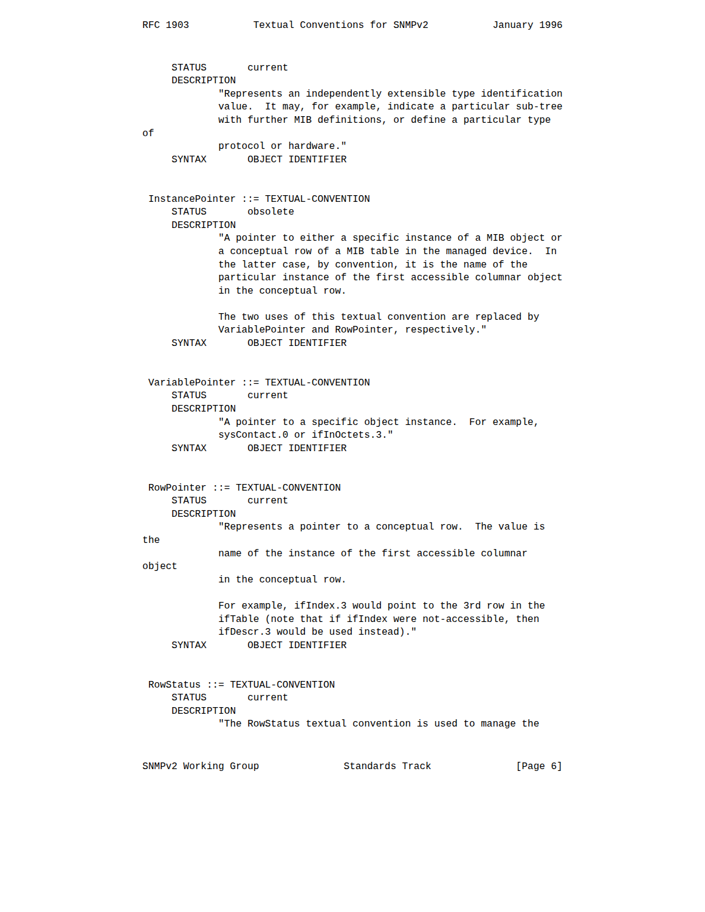RFC 1903 Textual Conventions for SNMPv2 January 1996
     STATUS       current
     DESCRIPTION
             "Represents an independently extensible type identification
             value.  It may, for example, indicate a particular sub-tree
             with further MIB definitions, or define a particular type of
             protocol or hardware."
     SYNTAX       OBJECT IDENTIFIER


 InstancePointer ::= TEXTUAL-CONVENTION
     STATUS       obsolete
     DESCRIPTION
             "A pointer to either a specific instance of a MIB object or
             a conceptual row of a MIB table in the managed device.  In
             the latter case, by convention, it is the name of the
             particular instance of the first accessible columnar object
             in the conceptual row.

             The two uses of this textual convention are replaced by
             VariablePointer and RowPointer, respectively."
     SYNTAX       OBJECT IDENTIFIER


 VariablePointer ::= TEXTUAL-CONVENTION
     STATUS       current
     DESCRIPTION
             "A pointer to a specific object instance.  For example,
             sysContact.0 or ifInOctets.3."
     SYNTAX       OBJECT IDENTIFIER


 RowPointer ::= TEXTUAL-CONVENTION
     STATUS       current
     DESCRIPTION
             "Represents a pointer to a conceptual row.  The value is the
             name of the instance of the first accessible columnar object
             in the conceptual row.

             For example, ifIndex.3 would point to the 3rd row in the
             ifTable (note that if ifIndex were not-accessible, then
             ifDescr.3 would be used instead)."
     SYNTAX       OBJECT IDENTIFIER


 RowStatus ::= TEXTUAL-CONVENTION
     STATUS       current
     DESCRIPTION
             "The RowStatus textual convention is used to manage the
SNMPv2 Working Group Standards Track [Page 6]